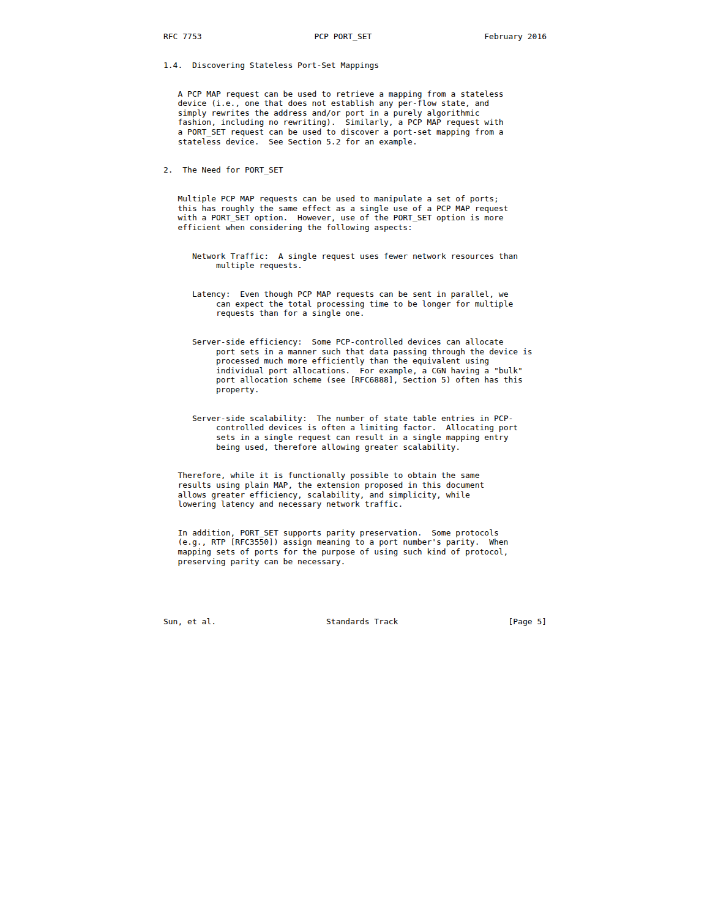RFC 7753 PCP PORT_SET February 2016
1.4. Discovering Stateless Port-Set Mappings
A PCP MAP request can be used to retrieve a mapping from a stateless device (i.e., one that does not establish any per-flow state, and simply rewrites the address and/or port in a purely algorithmic fashion, including no rewriting). Similarly, a PCP MAP request with a PORT_SET request can be used to discover a port-set mapping from a stateless device. See Section 5.2 for an example.
2. The Need for PORT_SET
Multiple PCP MAP requests can be used to manipulate a set of ports; this has roughly the same effect as a single use of a PCP MAP request with a PORT_SET option. However, use of the PORT_SET option is more efficient when considering the following aspects:
Network Traffic: A single request uses fewer network resources than multiple requests.
Latency: Even though PCP MAP requests can be sent in parallel, we can expect the total processing time to be longer for multiple requests than for a single one.
Server-side efficiency: Some PCP-controlled devices can allocate port sets in a manner such that data passing through the device is processed much more efficiently than the equivalent using individual port allocations. For example, a CGN having a "bulk" port allocation scheme (see [RFC6888], Section 5) often has this property.
Server-side scalability: The number of state table entries in PCP- controlled devices is often a limiting factor. Allocating port sets in a single request can result in a single mapping entry being used, therefore allowing greater scalability.
Therefore, while it is functionally possible to obtain the same results using plain MAP, the extension proposed in this document allows greater efficiency, scalability, and simplicity, while lowering latency and necessary network traffic.
In addition, PORT_SET supports parity preservation. Some protocols (e.g., RTP [RFC3550]) assign meaning to a port number's parity. When mapping sets of ports for the purpose of using such kind of protocol, preserving parity can be necessary.
Sun, et al. Standards Track[Page 5]